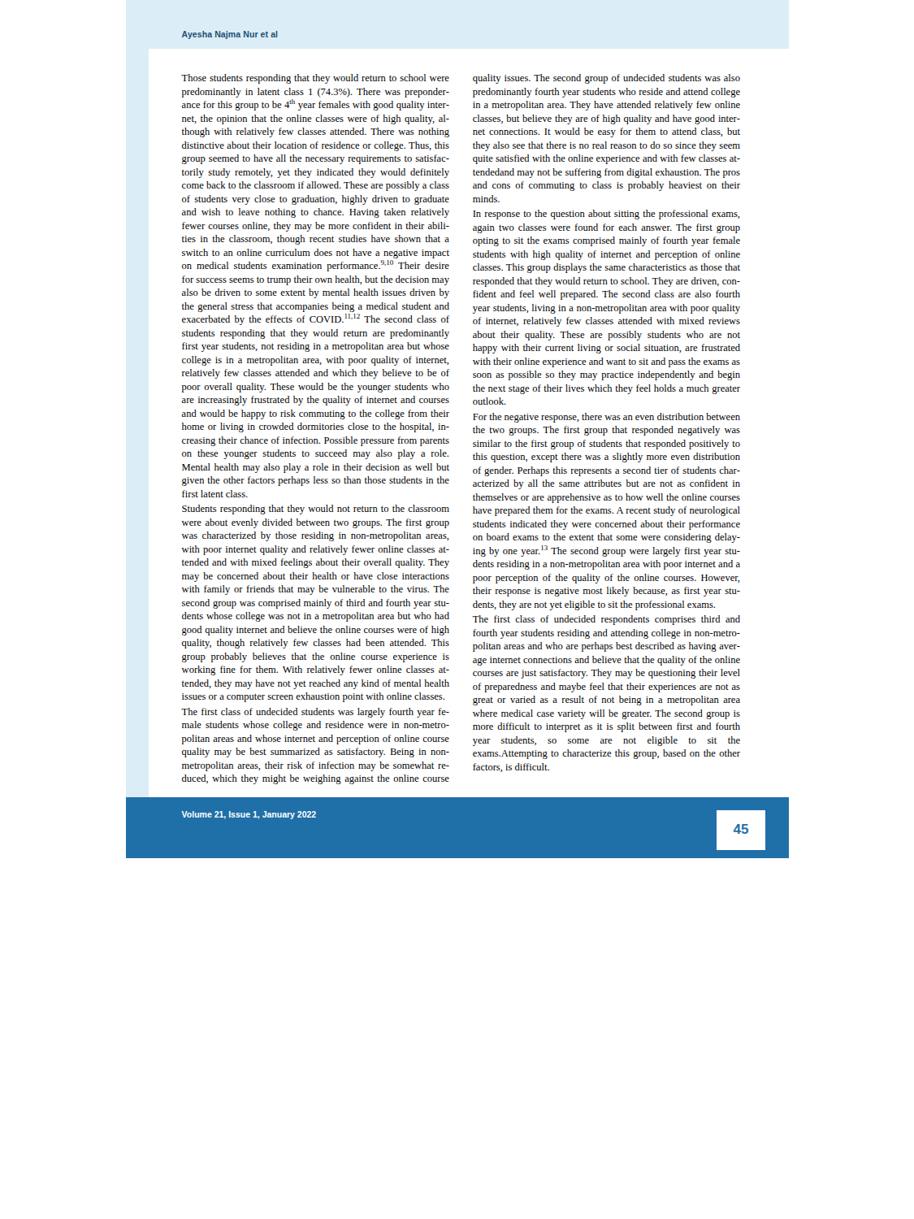Ayesha Najma Nur et al
Those students responding that they would return to school were predominantly in latent class 1 (74.3%). There was preponderance for this group to be 4th year females with good quality internet, the opinion that the online classes were of high quality, although with relatively few classes attended. There was nothing distinctive about their location of residence or college. Thus, this group seemed to have all the necessary requirements to satisfactorily study remotely, yet they indicated they would definitely come back to the classroom if allowed. These are possibly a class of students very close to graduation, highly driven to graduate and wish to leave nothing to chance. Having taken relatively fewer courses online, they may be more confident in their abilities in the classroom, though recent studies have shown that a switch to an online curriculum does not have a negative impact on medical students examination performance.9,10 Their desire for success seems to trump their own health, but the decision may also be driven to some extent by mental health issues driven by the general stress that accompanies being a medical student and exacerbated by the effects of COVID.11,12 The second class of students responding that they would return are predominantly first year students, not residing in a metropolitan area but whose college is in a metropolitan area, with poor quality of internet, relatively few classes attended and which they believe to be of poor overall quality. These would be the younger students who are increasingly frustrated by the quality of internet and courses and would be happy to risk commuting to the college from their home or living in crowded dormitories close to the hospital, increasing their chance of infection. Possible pressure from parents on these younger students to succeed may also play a role. Mental health may also play a role in their decision as well but given the other factors perhaps less so than those students in the first latent class.
Students responding that they would not return to the classroom were about evenly divided between two groups. The first group was characterized by those residing in non-metropolitan areas, with poor internet quality and relatively fewer online classes attended and with mixed feelings about their overall quality. They may be concerned about their health or have close interactions with family or friends that may be vulnerable to the virus. The second group was comprised mainly of third and fourth year students whose college was not in a metropolitan area but who had good quality internet and believe the online courses were of high quality, though relatively few classes had been attended. This group probably believes that the online course experience is working fine for them. With relatively fewer online classes attended, they may have not yet reached any kind of mental health issues or a computer screen exhaustion point with online classes.
The first class of undecided students was largely fourth year female students whose college and residence were in non-metropolitan areas and whose internet and perception of online course quality may be best summarized as satisfactory. Being in non-metropolitan areas, their risk of infection may be somewhat reduced, which they might be weighing against the online course quality issues. The second group of undecided students was also predominantly fourth year students who reside and attend college in a metropolitan area. They have attended relatively few online classes, but believe they are of high quality and have good internet connections. It would be easy for them to attend class, but they also see that there is no real reason to do so since they seem quite satisfied with the online experience and with few classes attendedand may not be suffering from digital exhaustion. The pros and cons of commuting to class is probably heaviest on their minds.
In response to the question about sitting the professional exams, again two classes were found for each answer. The first group opting to sit the exams comprised mainly of fourth year female students with high quality of internet and perception of online classes. This group displays the same characteristics as those that responded that they would return to school. They are driven, confident and feel well prepared. The second class are also fourth year students, living in a non-metropolitan area with poor quality of internet, relatively few classes attended with mixed reviews about their quality. These are possibly students who are not happy with their current living or social situation, are frustrated with their online experience and want to sit and pass the exams as soon as possible so they may practice independently and begin the next stage of their lives which they feel holds a much greater outlook.
For the negative response, there was an even distribution between the two groups. The first group that responded negatively was similar to the first group of students that responded positively to this question, except there was a slightly more even distribution of gender. Perhaps this represents a second tier of students characterized by all the same attributes but are not as confident in themselves or are apprehensive as to how well the online courses have prepared them for the exams. A recent study of neurological students indicated they were concerned about their performance on board exams to the extent that some were considering delaying by one year.13 The second group were largely first year students residing in a non-metropolitan area with poor internet and a poor perception of the quality of the online courses. However, their response is negative most likely because, as first year students, they are not yet eligible to sit the professional exams.
The first class of undecided respondents comprises third and fourth year students residing and attending college in non-metropolitan areas and who are perhaps best described as having average internet connections and believe that the quality of the online courses are just satisfactory. They may be questioning their level of preparedness and maybe feel that their experiences are not as great or varied as a result of not being in a metropolitan area where medical case variety will be greater. The second group is more difficult to interpret as it is split between first and fourth year students, so some are not eligible to sit the exams.Attempting to characterize this group, based on the other factors, is difficult.
Volume 21, Issue 1, January 2022
45